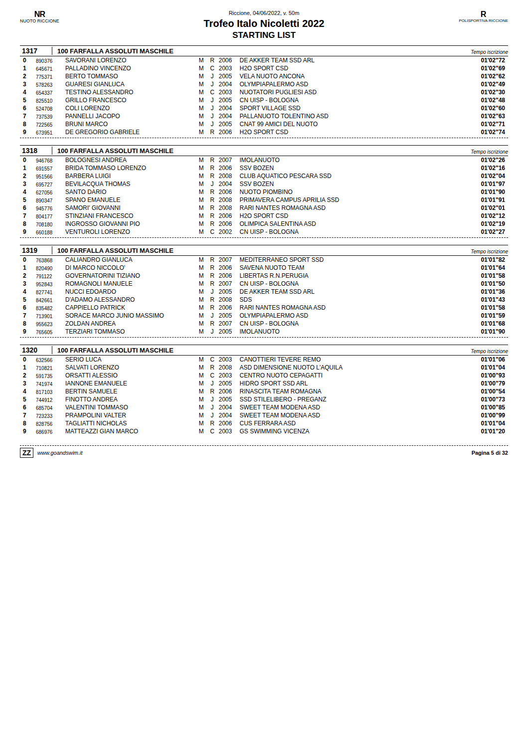NR
NUOTO RICCIONE
R
POLISPORTIVA RICCIONE
Riccione, 04/06/2022, v. 50m
Trofeo Italo Nicoletti 2022
STARTING LIST
1317
100 FARFALLA ASSOLUTI MASCHILE
Tempo iscrizione
| 0 | 890376 | SAVORANI LORENZO | M | R | 2006 | DE AKKER TEAM SSD ARL | 01'02"72 |
| 1 | 645671 | PALLADINO VINCENZO | M | C | 2003 | H2O SPORT CSD | 01'02"69 |
| 2 | 775371 | BERTO TOMMASO | M | J | 2005 | VELA NUOTO ANCONA | 01'02"62 |
| 3 | 578263 | GUARESI GIANLUCA | M | J | 2004 | OLYMPIAPALERMO ASD | 01'02"49 |
| 4 | 654337 | TESTINO ALESSANDRO | M | C | 2003 | NUOTATORI PUGLIESI ASD | 01'02"30 |
| 5 | 825510 | GRILLO FRANCESCO | M | J | 2005 | CN UISP - BOLOGNA | 01'02"48 |
| 6 | 524708 | COLI LORENZO | M | J | 2004 | SPORT VILLAGE SSD | 01'02"60 |
| 7 | 737539 | PANNELLI JACOPO | M | J | 2004 | PALLANUOTO TOLENTINO ASD | 01'02"63 |
| 8 | 722565 | BRUNI MARCO | M | J | 2005 | CNAT 99 AMICI DEL NUOTO | 01'02"71 |
| 9 | 673951 | DE GREGORIO GABRIELE | M | R | 2006 | H2O SPORT CSD | 01'02"74 |
1318
100 FARFALLA ASSOLUTI MASCHILE
Tempo iscrizione
| 0 | 946768 | BOLOGNESI ANDREA | M | R | 2007 | IMOLANUOTO | 01'02"26 |
| 1 | 691557 | BRIDA TOMMASO LORENZO | M | R | 2006 | SSV BOZEN | 01'02"16 |
| 2 | 951566 | BARBERA LUIGI | M | R | 2008 | CLUB AQUATICO PESCARA SSD | 01'02"04 |
| 3 | 695727 | BEVILACQUA THOMAS | M | J | 2004 | SSV BOZEN | 01'01"97 |
| 4 | 627056 | SANTO DARIO | M | R | 2006 | NUOTO PIOMBINO | 01'01"90 |
| 5 | 890347 | SPANO EMANUELE | M | R | 2008 | PRIMAVERA CAMPUS APRILIA SSD | 01'01"91 |
| 6 | 945776 | SAMORI' GIOVANNI | M | R | 2008 | RARI NANTES ROMAGNA ASD | 01'02"01 |
| 7 | 804177 | STINZIANI FRANCESCO | M | R | 2006 | H2O SPORT CSD | 01'02"12 |
| 8 | 708180 | INGROSSO GIOVANNI PIO | M | R | 2006 | OLIMPICA SALENTINA ASD | 01'02"19 |
| 9 | 660188 | VENTUROLI LORENZO | M | C | 2002 | CN UISP - BOLOGNA | 01'02"27 |
1319
100 FARFALLA ASSOLUTI MASCHILE
Tempo iscrizione
| 0 | 763868 | CALIANDRO GIANLUCA | M | R | 2007 | MEDITERRANEO SPORT SSD | 01'01"82 |
| 1 | 820490 | DI MARCO NICCOLO' | M | R | 2006 | SAVENA NUOTO TEAM | 01'01"64 |
| 2 | 791122 | GOVERNATORINI TIZIANO | M | R | 2006 | LIBERTAS R.N.PERUGIA | 01'01"58 |
| 3 | 952843 | ROMAGNOLI MANUELE | M | R | 2007 | CN UISP - BOLOGNA | 01'01"50 |
| 4 | 827741 | NUCCI EDOARDO | M | J | 2005 | DE AKKER TEAM SSD ARL | 01'01"36 |
| 5 | 842661 | D'ADAMO ALESSANDRO | M | R | 2008 | SDS | 01'01"43 |
| 6 | 835482 | CAPPIELLO PATRICK | M | R | 2006 | RARI NANTES ROMAGNA ASD | 01'01"58 |
| 7 | 713901 | SORACE MARCO JUNIO MASSIMO | M | J | 2005 | OLYMPIAPALERMO ASD | 01'01"59 |
| 8 | 955623 | ZOLDAN ANDREA | M | R | 2007 | CN UISP - BOLOGNA | 01'01"68 |
| 9 | 765605 | TERZIARI TOMMASO | M | J | 2005 | IMOLANUOTO | 01'01"90 |
1320
100 FARFALLA ASSOLUTI MASCHILE
Tempo iscrizione
| 0 | 632566 | SERIO LUCA | M | C | 2003 | CANOTTIERI TEVERE REMO | 01'01"06 |
| 1 | 710821 | SALVATI LORENZO | M | R | 2008 | ASD DIMENSIONE NUOTO L'AQUILA | 01'01"04 |
| 2 | 591735 | ORSATTI ALESSIO | M | C | 2003 | CENTRO NUOTO CEPAGATTI | 01'00"93 |
| 3 | 741974 | IANNONE EMANUELE | M | J | 2005 | HIDRO SPORT SSD ARL | 01'00"79 |
| 4 | 817103 | BERTIN SAMUELE | M | R | 2006 | RINASCITA TEAM ROMAGNA | 01'00"54 |
| 5 | 744912 | FINOTTO ANDREA | M | J | 2005 | SSD STILELIBERO - PREGANZ | 01'00"73 |
| 6 | 685704 | VALENTINI TOMMASO | M | J | 2004 | SWEET TEAM MODENA ASD | 01'00"85 |
| 7 | 723233 | PRAMPOLINI VALTER | M | J | 2004 | SWEET TEAM MODENA ASD | 01'00"99 |
| 8 | 828756 | TAGLIATTI NICHOLAS | M | R | 2006 | CUS FERRARA ASD | 01'01"04 |
| 9 | 686976 | MATTEAZZI GIAN MARCO | M | C | 2003 | GS SWIMMING VICENZA | 01'01"20 |
ZZ www.goandswim.it
Pagina 5 di 32